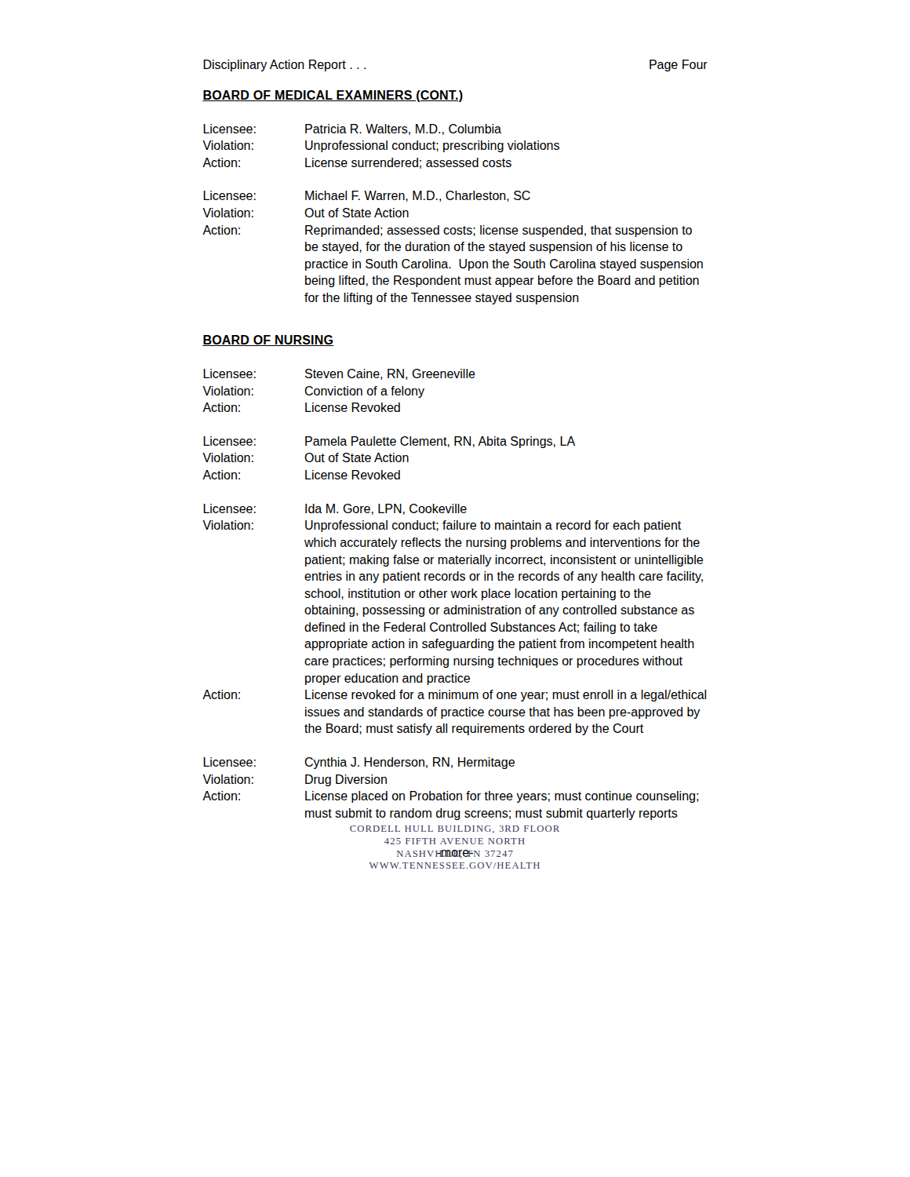Disciplinary Action Report . . .
Page Four
BOARD OF MEDICAL EXAMINERS (CONT.)
| Licensee: | Patricia R. Walters, M.D., Columbia |
| Violation: | Unprofessional conduct; prescribing violations |
| Action: | License surrendered; assessed costs |
| Licensee: | Michael F. Warren, M.D., Charleston, SC |
| Violation: | Out of State Action |
| Action: | Reprimanded; assessed costs; license suspended, that suspension to be stayed, for the duration of the stayed suspension of his license to practice in South Carolina. Upon the South Carolina stayed suspension being lifted, the Respondent must appear before the Board and petition for the lifting of the Tennessee stayed suspension |
BOARD OF NURSING
| Licensee: | Steven Caine, RN, Greeneville |
| Violation: | Conviction of a felony |
| Action: | License Revoked |
| Licensee: | Pamela Paulette Clement, RN, Abita Springs, LA |
| Violation: | Out of State Action |
| Action: | License Revoked |
| Licensee: | Ida M. Gore, LPN, Cookeville |
| Violation: | Unprofessional conduct; failure to maintain a record for each patient which accurately reflects the nursing problems and interventions for the patient; making false or materially incorrect, inconsistent or unintelligible entries in any patient records or in the records of any health care facility, school, institution or other work place location pertaining to the obtaining, possessing or administration of any controlled substance as defined in the Federal Controlled Substances Act; failing to take appropriate action in safeguarding the patient from incompetent health care practices; performing nursing techniques or procedures without proper education and practice |
| Action: | License revoked for a minimum of one year; must enroll in a legal/ethical issues and standards of practice course that has been pre-approved by the Board; must satisfy all requirements ordered by the Court |
| Licensee: | Cynthia J. Henderson, RN, Hermitage |
| Violation: | Drug Diversion |
| Action: | License placed on Probation for three years; must continue counseling; must submit to random drug screens; must submit quarterly reports |
-more-
Cordell Hull Building, 3rd Floor
425 Fifth Avenue North
Nashville, TN 37247
www.tennessee.gov/health